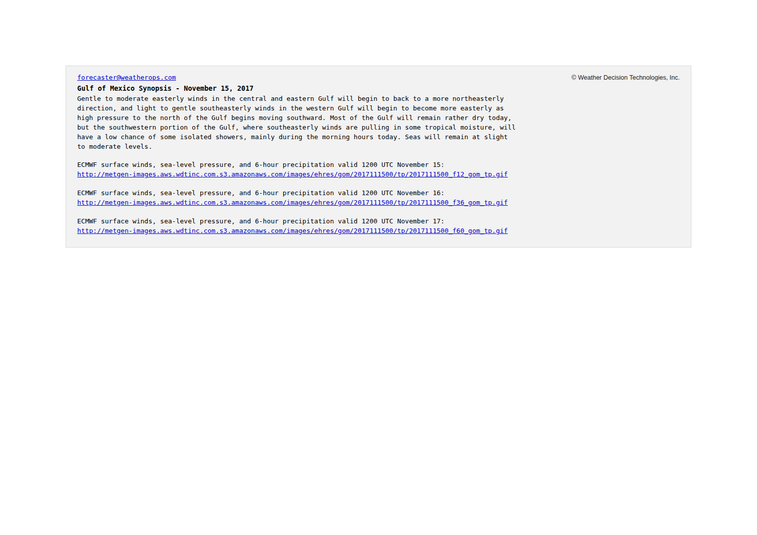forecaster@weatherops.com © Weather Decision Technologies, Inc.
Gulf of Mexico Synopsis - November 15, 2017
Gentle to moderate easterly winds in the central and eastern Gulf will begin to back to a more northeasterly direction, and light to gentle southeasterly winds in the western Gulf will begin to become more easterly as high pressure to the north of the Gulf begins moving southward. Most of the Gulf will remain rather dry today, but the southwestern portion of the Gulf, where southeasterly winds are pulling in some tropical moisture, will have a low chance of some isolated showers, mainly during the morning hours today. Seas will remain at slight to moderate levels.
ECMWF surface winds, sea-level pressure, and 6-hour precipitation valid 1200 UTC November 15:
http://metgen-images.aws.wdtinc.com.s3.amazonaws.com/images/ehres/gom/2017111500/tp/2017111500_f12_gom_tp.gif
ECMWF surface winds, sea-level pressure, and 6-hour precipitation valid 1200 UTC November 16:
http://metgen-images.aws.wdtinc.com.s3.amazonaws.com/images/ehres/gom/2017111500/tp/2017111500_f36_gom_tp.gif
ECMWF surface winds, sea-level pressure, and 6-hour precipitation valid 1200 UTC November 17:
http://metgen-images.aws.wdtinc.com.s3.amazonaws.com/images/ehres/gom/2017111500/tp/2017111500_f60_gom_tp.gif